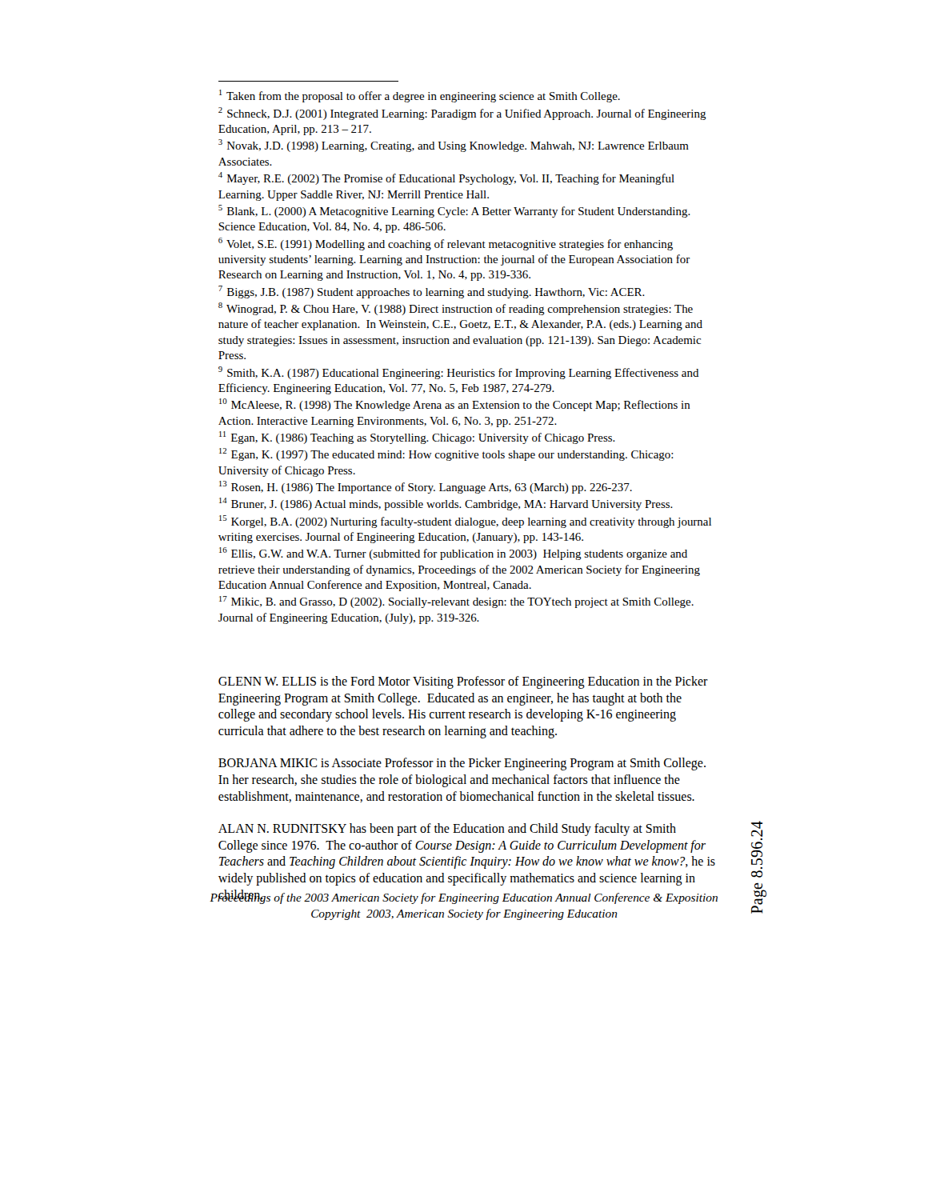1 Taken from the proposal to offer a degree in engineering science at Smith College.
2 Schneck, D.J. (2001) Integrated Learning: Paradigm for a Unified Approach. Journal of Engineering Education, April, pp. 213 – 217.
3 Novak, J.D. (1998) Learning, Creating, and Using Knowledge. Mahwah, NJ: Lawrence Erlbaum Associates.
4 Mayer, R.E. (2002) The Promise of Educational Psychology, Vol. II, Teaching for Meaningful Learning. Upper Saddle River, NJ: Merrill Prentice Hall.
5 Blank, L. (2000) A Metacognitive Learning Cycle: A Better Warranty for Student Understanding. Science Education, Vol. 84, No. 4, pp. 486-506.
6 Volet, S.E. (1991) Modelling and coaching of relevant metacognitive strategies for enhancing university students’ learning. Learning and Instruction: the journal of the European Association for Research on Learning and Instruction, Vol. 1, No. 4, pp. 319-336.
7 Biggs, J.B. (1987) Student approaches to learning and studying. Hawthorn, Vic: ACER.
8 Winograd, P. & Chou Hare, V. (1988) Direct instruction of reading comprehension strategies: The nature of teacher explanation. In Weinstein, C.E., Goetz, E.T., & Alexander, P.A. (eds.) Learning and study strategies: Issues in assessment, insruction and evaluation (pp. 121-139). San Diego: Academic Press.
9 Smith, K.A. (1987) Educational Engineering: Heuristics for Improving Learning Effectiveness and Efficiency. Engineering Education, Vol. 77, No. 5, Feb 1987, 274-279.
10 McAleese, R. (1998) The Knowledge Arena as an Extension to the Concept Map; Reflections in Action. Interactive Learning Environments, Vol. 6, No. 3, pp. 251-272.
11 Egan, K. (1986) Teaching as Storytelling. Chicago: University of Chicago Press.
12 Egan, K. (1997) The educated mind: How cognitive tools shape our understanding. Chicago: University of Chicago Press.
13 Rosen, H. (1986) The Importance of Story. Language Arts, 63 (March) pp. 226-237.
14 Bruner, J. (1986) Actual minds, possible worlds. Cambridge, MA: Harvard University Press.
15 Korgel, B.A. (2002) Nurturing faculty-student dialogue, deep learning and creativity through journal writing exercises. Journal of Engineering Education, (January), pp. 143-146.
16 Ellis, G.W. and W.A. Turner (submitted for publication in 2003) Helping students organize and retrieve their understanding of dynamics, Proceedings of the 2002 American Society for Engineering Education Annual Conference and Exposition, Montreal, Canada.
17 Mikic, B. and Grasso, D (2002). Socially-relevant design: the TOYtech project at Smith College. Journal of Engineering Education, (July), pp. 319-326.
GLENN W. ELLIS is the Ford Motor Visiting Professor of Engineering Education in the Picker Engineering Program at Smith College. Educated as an engineer, he has taught at both the college and secondary school levels. His current research is developing K-16 engineering curricula that adhere to the best research on learning and teaching.
BORJANA MIKIC is Associate Professor in the Picker Engineering Program at Smith College. In her research, she studies the role of biological and mechanical factors that influence the establishment, maintenance, and restoration of biomechanical function in the skeletal tissues.
ALAN N. RUDNITSKY has been part of the Education and Child Study faculty at Smith College since 1976. The co-author of Course Design: A Guide to Curriculum Development for Teachers and Teaching Children about Scientific Inquiry: How do we know what we know?, he is widely published on topics of education and specifically mathematics and science learning in children.
Proceedings of the 2003 American Society for Engineering Education Annual Conference & Exposition
Copyright 2003, American Society for Engineering Education
Page 8.596.24